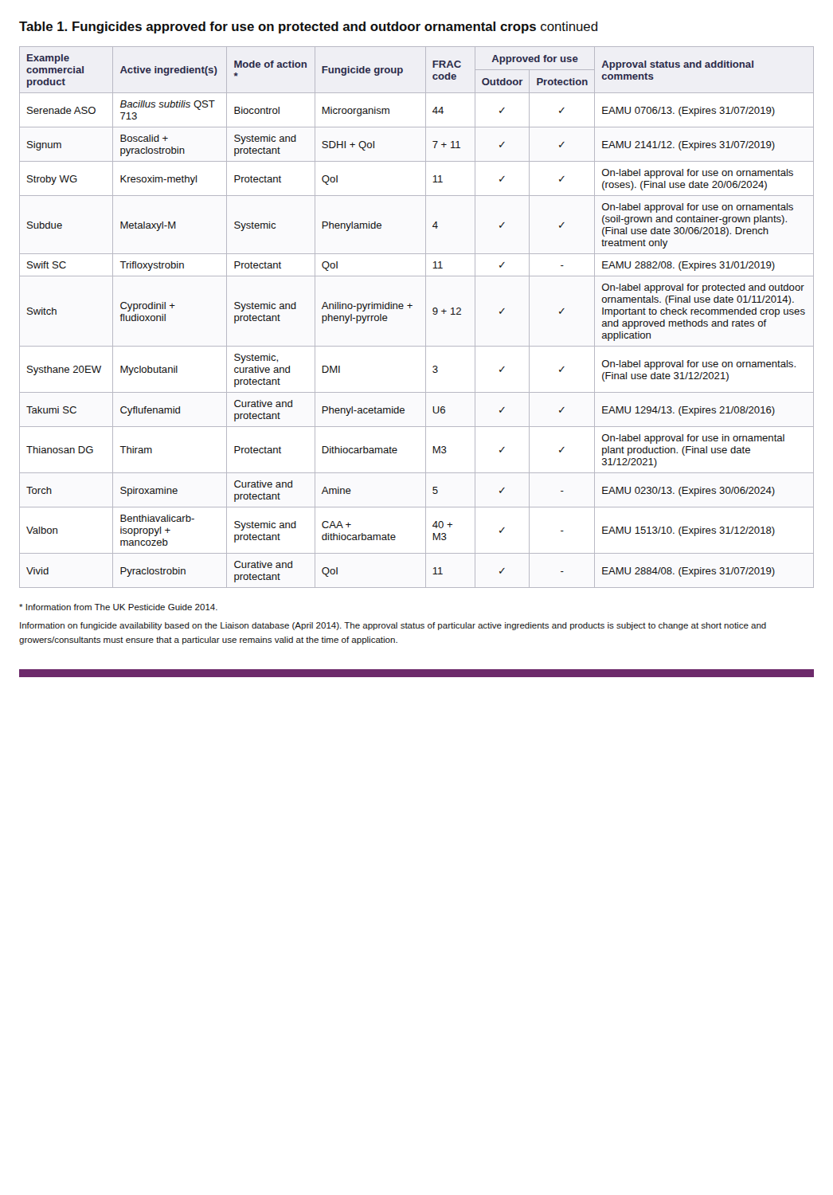Table 1. Fungicides approved for use on protected and outdoor ornamental crops continued
| Example commercial product | Active ingredient(s) | Mode of action * | Fungicide group | FRAC code | Approved for use | Approval status and additional comments |
| --- | --- | --- | --- | --- | --- | --- |
| Outdoor | Protection |
| Serenade ASO | Bacillus subtilis QST 713 | Biocontrol | Microorganism | 44 | ✓ | ✓ | EAMU 0706/13. (Expires 31/07/2019) |
| Signum | Boscalid + pyraclostrobin | Systemic and protectant | SDHI + QoI | 7 + 11 | ✓ | ✓ | EAMU 2141/12. (Expires 31/07/2019) |
| Stroby WG | Kresoxim-methyl | Protectant | QoI | 11 | ✓ | ✓ | On-label approval for use on ornamentals (roses). (Final use date 20/06/2024) |
| Subdue | Metalaxyl-M | Systemic | Phenylamide | 4 | ✓ | ✓ | On-label approval for use on ornamentals (soil-grown and container-grown plants). (Final use date 30/06/2018). Drench treatment only |
| Swift SC | Trifloxystrobin | Protectant | QoI | 11 | ✓ | - | EAMU 2882/08. (Expires 31/01/2019) |
| Switch | Cyprodinil + fludioxonil | Systemic and protectant | Anilino-pyrimidine + phenyl-pyrrole | 9 + 12 | ✓ | ✓ | On-label approval for protected and outdoor ornamentals. (Final use date 01/11/2014). Important to check recommended crop uses and approved methods and rates of application |
| Systhane 20EW | Myclobutanil | Systemic, curative and protectant | DMI | 3 | ✓ | ✓ | On-label approval for use on ornamentals. (Final use date 31/12/2021) |
| Takumi SC | Cyflufenamid | Curative and protectant | Phenyl-acetamide | U6 | ✓ | ✓ | EAMU 1294/13. (Expires 21/08/2016) |
| Thianosan DG | Thiram | Protectant | Dithiocarbamate | M3 | ✓ | ✓ | On-label approval for use in ornamental plant production. (Final use date 31/12/2021) |
| Torch | Spiroxamine | Curative and protectant | Amine | 5 | ✓ | - | EAMU 0230/13. (Expires 30/06/2024) |
| Valbon | Benthiavalicarb-isopropyl + mancozeb | Systemic and protectant | CAA + dithiocarbamate | 40 + M3 | ✓ | - | EAMU 1513/10. (Expires 31/12/2018) |
| Vivid | Pyraclostrobin | Curative and protectant | QoI | 11 | ✓ | - | EAMU 2884/08. (Expires 31/07/2019) |
* Information from The UK Pesticide Guide 2014.
Information on fungicide availability based on the Liaison database (April 2014). The approval status of particular active ingredients and products is subject to change at short notice and growers/consultants must ensure that a particular use remains valid at the time of application.